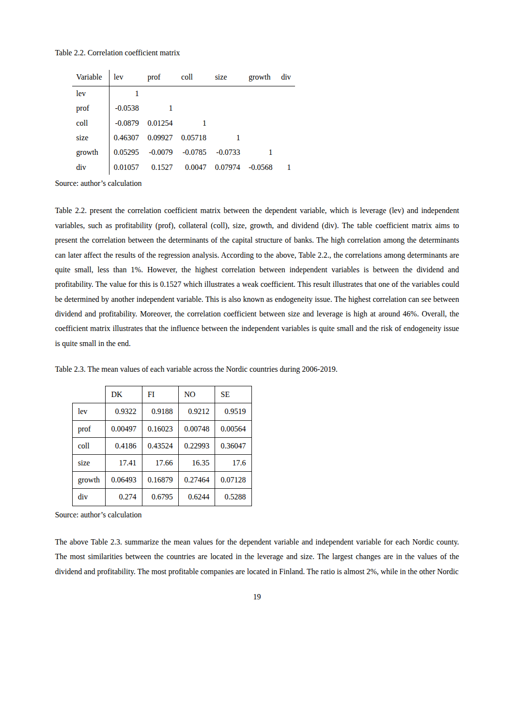Table 2.2. Correlation coefficient matrix
| Variable | lev | prof | coll | size | growth | div |
| --- | --- | --- | --- | --- | --- | --- |
| lev | 1 | | | | | |
| prof | -0.0538 | 1 | | | | |
| coll | -0.0879 | 0.01254 | 1 | | | |
| size | 0.46307 | 0.09927 | 0.05718 | 1 | | |
| growth | 0.05295 | -0.0079 | -0.0785 | -0.0733 | 1 | |
| div | 0.01057 | 0.1527 | 0.0047 | 0.07974 | -0.0568 | 1 |
Source: author’s calculation
Table 2.2. present the correlation coefficient matrix between the dependent variable, which is leverage (lev) and independent variables, such as profitability (prof), collateral (coll), size, growth, and dividend (div). The table coefficient matrix aims to present the correlation between the determinants of the capital structure of banks. The high correlation among the determinants can later affect the results of the regression analysis. According to the above, Table 2.2., the correlations among determinants are quite small, less than 1%. However, the highest correlation between independent variables is between the dividend and profitability. The value for this is 0.1527 which illustrates a weak coefficient. This result illustrates that one of the variables could be determined by another independent variable. This is also known as endogeneity issue. The highest correlation can see between dividend and profitability. Moreover, the correlation coefficient between size and leverage is high at around 46%. Overall, the coefficient matrix illustrates that the influence between the independent variables is quite small and the risk of endogeneity issue is quite small in the end.
Table 2.3. The mean values of each variable across the Nordic countries during 2006-2019.
| | DK | FI | NO | SE |
| --- | --- | --- | --- | --- |
| lev | 0.9322 | 0.9188 | 0.9212 | 0.9519 |
| prof | 0.00497 | 0.16023 | 0.00748 | 0.00564 |
| coll | 0.4186 | 0.43524 | 0.22993 | 0.36047 |
| size | 17.41 | 17.66 | 16.35 | 17.6 |
| growth | 0.06493 | 0.16879 | 0.27464 | 0.07128 |
| div | 0.274 | 0.6795 | 0.6244 | 0.5288 |
Source: author’s calculation
The above Table 2.3. summarize the mean values for the dependent variable and independent variable for each Nordic county. The most similarities between the countries are located in the leverage and size. The largest changes are in the values of the dividend and profitability. The most profitable companies are located in Finland. The ratio is almost 2%, while in the other Nordic
19